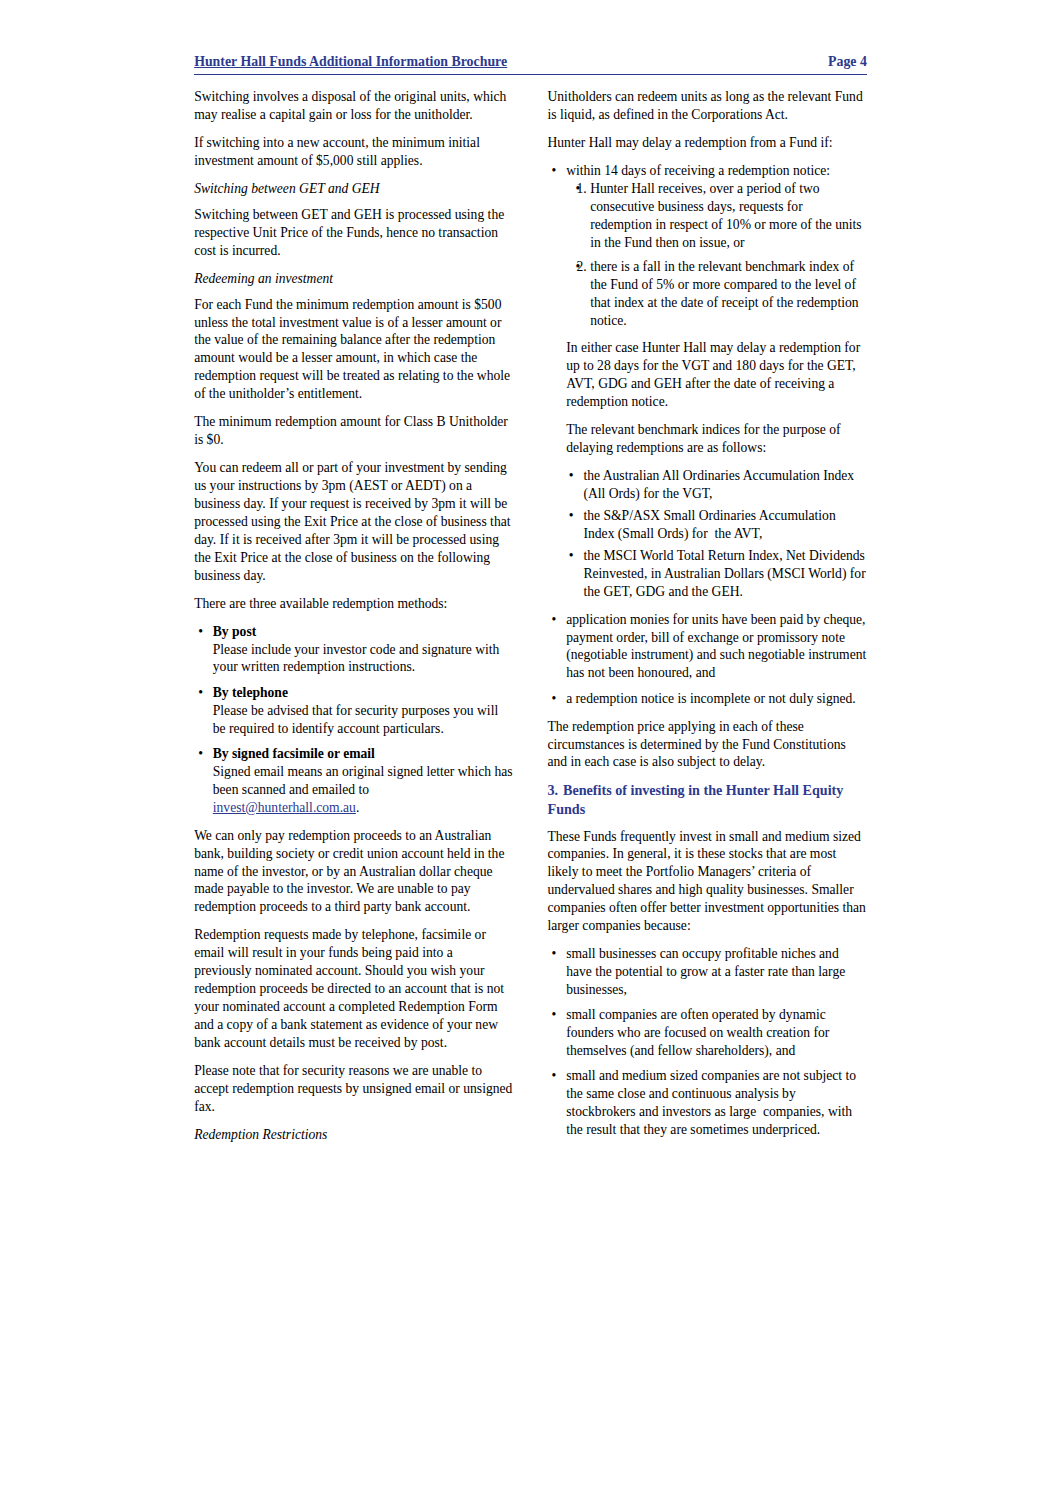Hunter Hall Funds Additional Information Brochure Page 4
Switching involves a disposal of the original units, which may realise a capital gain or loss for the unitholder.
If switching into a new account, the minimum initial investment amount of $5,000 still applies.
Switching between GET and GEH
Switching between GET and GEH is processed using the respective Unit Price of the Funds, hence no transaction cost is incurred.
Redeeming an investment
For each Fund the minimum redemption amount is $500 unless the total investment value is of a lesser amount or the value of the remaining balance after the redemption amount would be a lesser amount, in which case the redemption request will be treated as relating to the whole of the unitholder’s entitlement.
The minimum redemption amount for Class B Unitholder is $0.
You can redeem all or part of your investment by sending us your instructions by 3pm (AEST or AEDT) on a business day. If your request is received by 3pm it will be processed using the Exit Price at the close of business that day. If it is received after 3pm it will be processed using the Exit Price at the close of business on the following business day.
There are three available redemption methods:
By post
Please include your investor code and signature with your written redemption instructions.
By telephone
Please be advised that for security purposes you will be required to identify account particulars.
By signed facsimile or email
Signed email means an original signed letter which has been scanned and emailed to invest@hunterhall.com.au.
We can only pay redemption proceeds to an Australian bank, building society or credit union account held in the name of the investor, or by an Australian dollar cheque made payable to the investor. We are unable to pay redemption proceeds to a third party bank account.
Redemption requests made by telephone, facsimile or email will result in your funds being paid into a previously nominated account. Should you wish your redemption proceeds be directed to an account that is not your nominated account a completed Redemption Form and a copy of a bank statement as evidence of your new bank account details must be received by post.
Please note that for security reasons we are unable to accept redemption requests by unsigned email or unsigned fax.
Redemption Restrictions
Unitholders can redeem units as long as the relevant Fund is liquid, as defined in the Corporations Act.
Hunter Hall may delay a redemption from a Fund if:
within 14 days of receiving a redemption notice:
Hunter Hall receives, over a period of two consecutive business days, requests for redemption in respect of 10% or more of the units in the Fund then on issue, or
there is a fall in the relevant benchmark index of the Fund of 5% or more compared to the level of that index at the date of receipt of the redemption notice.
In either case Hunter Hall may delay a redemption for up to 28 days for the VGT and 180 days for the GET, AVT, GDG and GEH after the date of receiving a redemption notice.
The relevant benchmark indices for the purpose of delaying redemptions are as follows:
the Australian All Ordinaries Accumulation Index (All Ords) for the VGT,
the S&P/ASX Small Ordinaries Accumulation Index (Small Ords) for the AVT,
the MSCI World Total Return Index, Net Dividends Reinvested, in Australian Dollars (MSCI World) for the GET, GDG and the GEH.
application monies for units have been paid by cheque, payment order, bill of exchange or promissory note (negotiable instrument) and such negotiable instrument has not been honoured, and
a redemption notice is incomplete or not duly signed.
The redemption price applying in each of these circumstances is determined by the Fund Constitutions and in each case is also subject to delay.
3. Benefits of investing in the Hunter Hall Equity Funds
These Funds frequently invest in small and medium sized companies. In general, it is these stocks that are most likely to meet the Portfolio Managers’ criteria of undervalued shares and high quality businesses. Smaller companies often offer better investment opportunities than larger companies because:
small businesses can occupy profitable niches and have the potential to grow at a faster rate than large businesses,
small companies are often operated by dynamic founders who are focused on wealth creation for themselves (and fellow shareholders), and
small and medium sized companies are not subject to the same close and continuous analysis by stockbrokers and investors as large companies, with the result that they are sometimes underpriced.